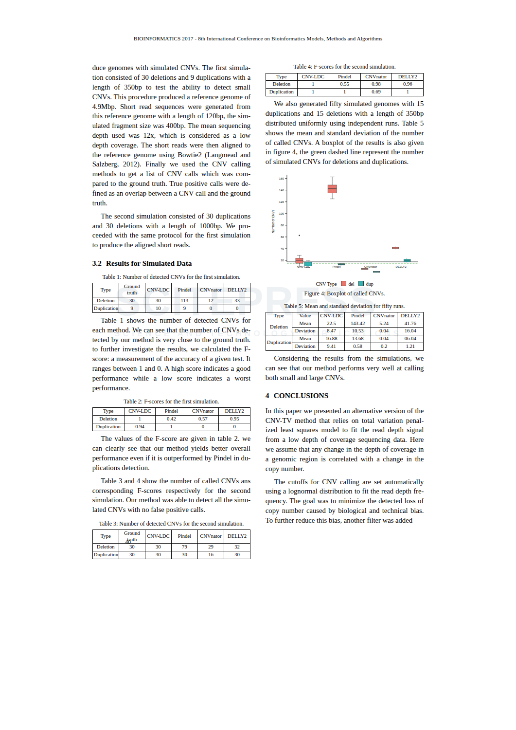SCITEPRESSSCIENCE AND TECHNOLOGY PUBLICATIONS
BIOINFORMATICS 2017 - 8th International Conference on Bioinformatics Models, Methods and Algorithms
duce genomes with simulated CNVs. The first simulation consisted of 30 deletions and 9 duplications with a length of 350bp to test the ability to detect small CNVs. This procedure produced a reference genome of 4.9Mbp. Short read sequences were generated from this reference genome with a length of 120bp, the simulated fragment size was 400bp. The mean sequencing depth used was 12x, which is considered as a low depth coverage. The short reads were then aligned to the reference genome using Bowtie2 (Langmead and Salzberg, 2012). Finally we used the CNV calling methods to get a list of CNV calls which was compared to the ground truth. True positive calls were defined as an overlap between a CNV call and the ground truth.
The second simulation consisted of 30 duplications and 30 deletions with a length of 1000bp. We proceeded with the same protocol for the first simulation to produce the aligned short reads.
3.2 Results for Simulated Data
Table 1: Number of detected CNVs for the first simulation.
| Type | Ground truth | CNV-LDC | Pindel | CNVnator | DELLY2 |
| --- | --- | --- | --- | --- | --- |
| Deletion | 30 | 30 | 113 | 12 | 33 |
| Duplication | 9 | 10 | 9 | 0 | 0 |
Table 1 shows the number of detected CNVs for each method. We can see that the number of CNVs detected by our method is very close to the ground truth. to further investigate the results, we calculated the F-score: a measurement of the accuracy of a given test. It ranges between 1 and 0. A high score indicates a good performance while a low score indicates a worst performance.
Table 2: F-scores for the first simulation.
| Type | CNV-LDC | Pindel | CNVnator | DELLY2 |
| --- | --- | --- | --- | --- |
| Deletion | 1 | 0.42 | 0.57 | 0.95 |
| Duplication | 0.94 | 1 | 0 | 0 |
The values of the F-score are given in table 2. we can clearly see that our method yields better overall performance even if it is outperformed by Pindel in duplications detection.
Table 3 and 4 show the number of called CNVs ans corresponding F-scores respectively for the second simulation. Our method was able to detect all the simulated CNVs with no false positive calls.
Table 3: Number of detected CNVs for the second simulation.
| Type | Ground truth | CNV-LDC | Pindel | CNVnator | DELLY2 |
| --- | --- | --- | --- | --- | --- |
| Deletion | 30 | 30 | 79 | 29 | 32 |
| Duplication | 30 | 30 | 30 | 16 | 30 |
Table 4: F-scores for the second simulation.
| Type | CNV-LDC | Pindel | CNVnator | DELLY2 |
| --- | --- | --- | --- | --- |
| Deletion | 1 | 0.55 | 0.98 | 0.96 |
| Duplication | 1 | 1 | 0.69 | 1 |
We also generated fifty simulated genomes with 15 duplications and 15 deletions with a length of 350bp distributed uniformly using independent runs. Table 5 shows the mean and standard deviation of the number of called CNVs. A boxplot of the results is also given in figure 4, the green dashed line represent the number of simulated CNVs for deletions and duplications.
160 140 120 100 80 60 40 20 Number of CNVs CNV-LDC Pindel CNVnator DELLY2
CNV Type del dup
Figure 4: Boxplot of called CNVs.
Table 5: Mean and standard deviation for fifty runs.
| Type | Value | CNV-LDC | Pindel | CNVnator | DELLY2 |
| --- | --- | --- | --- | --- | --- |
| Deletion | Mean | 22.5 | 143.42 | 5.24 | 41.76 |
| Deviation | 8.47 | 10.53 | 0.04 | 16.04 |
| Duplication | Mean | 16.88 | 13.68 | 0.04 | 06.04 |
| Deviation | 9.41 | 0.58 | 0.2 | 1.21 |
Considering the results from the simulations, we can see that our method performs very well at calling both small and large CNVs.
4 CONCLUSIONS
In this paper we presented an alternative version of the CNV-TV method that relies on total variation penalized least squares model to fit the read depth signal from a low depth of coverage sequencing data. Here we assume that any change in the depth of coverage in a genomic region is correlated with a change in the copy number.
The cutoffs for CNV calling are set automatically using a lognormal distribution to fit the read depth frequency. The goal was to minimize the detected loss of copy number caused by biological and technical bias. To further reduce this bias, another filter was added
40